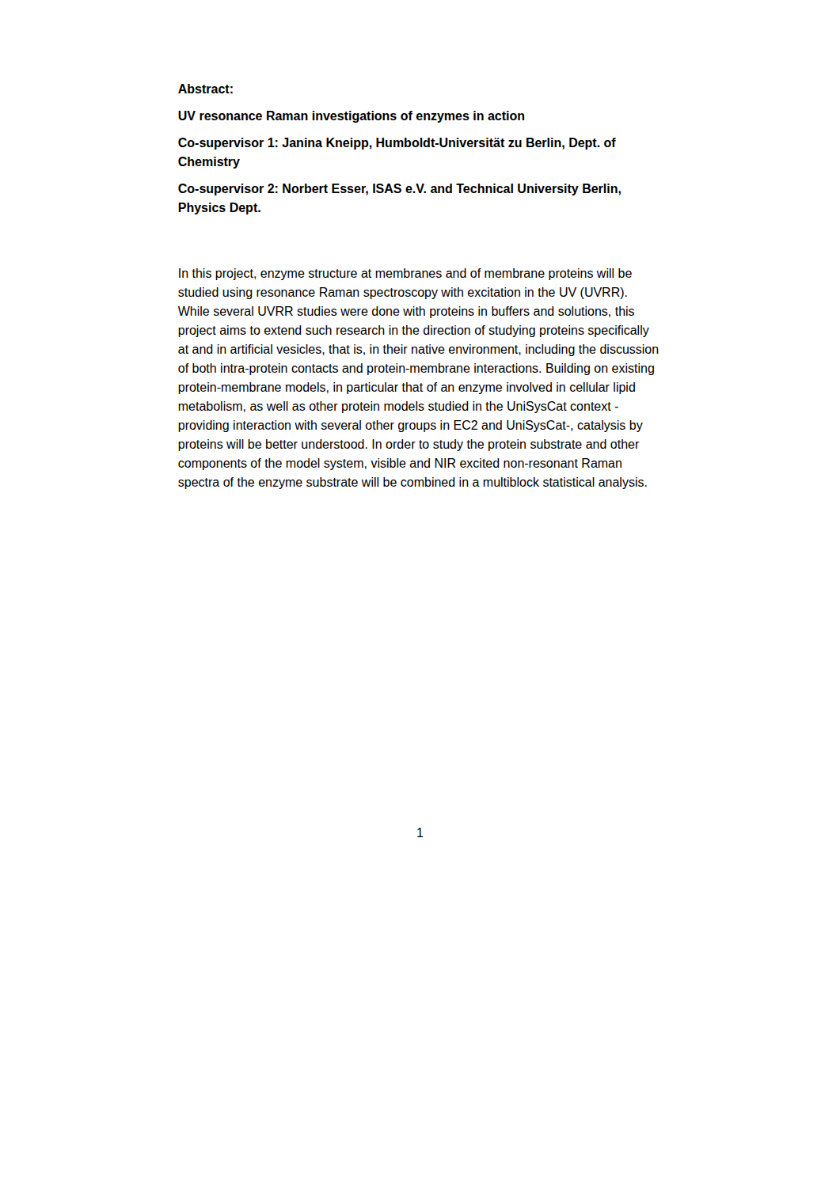Abstract:
UV resonance Raman investigations of enzymes in action
Co-supervisor 1: Janina Kneipp, Humboldt-Universität zu Berlin, Dept. of Chemistry
Co-supervisor 2: Norbert Esser, ISAS e.V. and Technical University Berlin, Physics Dept.
In this project, enzyme structure at membranes and of membrane proteins will be studied using resonance Raman spectroscopy with excitation in the UV (UVRR). While several UVRR studies were done with proteins in buffers and solutions, this project aims to extend such research in the direction of studying proteins specifically at and in artificial vesicles, that is, in their native environment, including the discussion of both intra-protein contacts and protein-membrane interactions. Building on existing protein-membrane models, in particular that of an enzyme involved in cellular lipid metabolism, as well as other protein models studied in the UniSysCat context - providing interaction with several other groups in EC2 and UniSysCat-, catalysis by proteins will be better understood. In order to study the protein substrate and other components of the model system, visible and NIR excited non-resonant Raman spectra of the enzyme substrate will be combined in a multiblock statistical analysis.
1